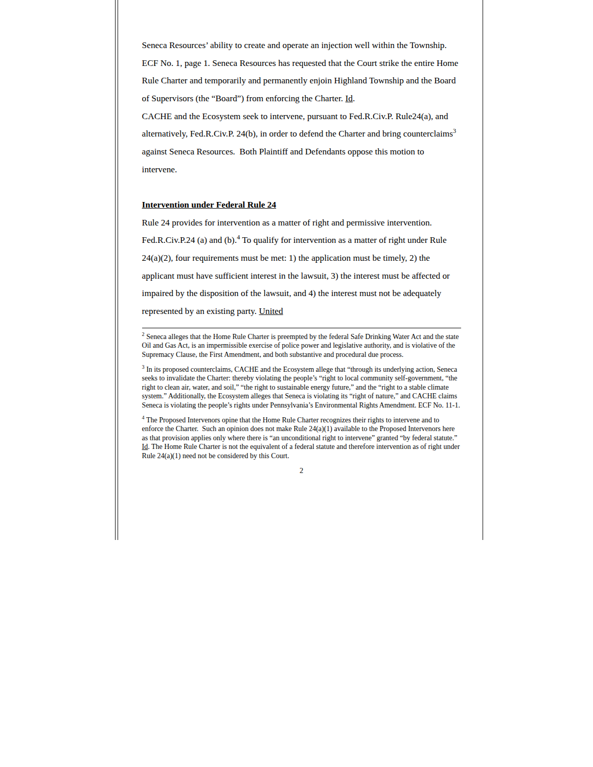Seneca Resources’ ability to create and operate an injection well within the Township. ECF No. 1, page 1. Seneca Resources has requested that the Court strike the entire Home Rule Charter and temporarily and permanently enjoin Highland Township and the Board of Supervisors (the “Board”) from enforcing the Charter. Id.
CACHE and the Ecosystem seek to intervene, pursuant to Fed.R.Civ.P. Rule24(a), and alternatively, Fed.R.Civ.P. 24(b), in order to defend the Charter and bring counterclaims3 against Seneca Resources. Both Plaintiff and Defendants oppose this motion to intervene.
Intervention under Federal Rule 24
Rule 24 provides for intervention as a matter of right and permissive intervention. Fed.R.Civ.P.24 (a) and (b).4 To qualify for intervention as a matter of right under Rule 24(a)(2), four requirements must be met: 1) the application must be timely, 2) the applicant must have sufficient interest in the lawsuit, 3) the interest must be affected or impaired by the disposition of the lawsuit, and 4) the interest must not be adequately represented by an existing party. United
2 Seneca alleges that the Home Rule Charter is preempted by the federal Safe Drinking Water Act and the state Oil and Gas Act, is an impermissible exercise of police power and legislative authority, and is violative of the Supremacy Clause, the First Amendment, and both substantive and procedural due process.
3 In its proposed counterclaims, CACHE and the Ecosystem allege that “through its underlying action, Seneca seeks to invalidate the Charter: thereby violating the people’s “right to local community self-government, “the right to clean air, water, and soil,” “the right to sustainable energy future,” and the “right to a stable climate system.” Additionally, the Ecosystem alleges that Seneca is violating its “right of nature,” and CACHE claims Seneca is violating the people’s rights under Pennsylvania’s Environmental Rights Amendment. ECF No. 11-1.
4 The Proposed Intervenors opine that the Home Rule Charter recognizes their rights to intervene and to enforce the Charter. Such an opinion does not make Rule 24(a)(1) available to the Proposed Intervenors here as that provision applies only where there is “an unconditional right to intervene” granted “by federal statute.” Id. The Home Rule Charter is not the equivalent of a federal statute and therefore intervention as of right under Rule 24(a)(1) need not be considered by this Court.
2